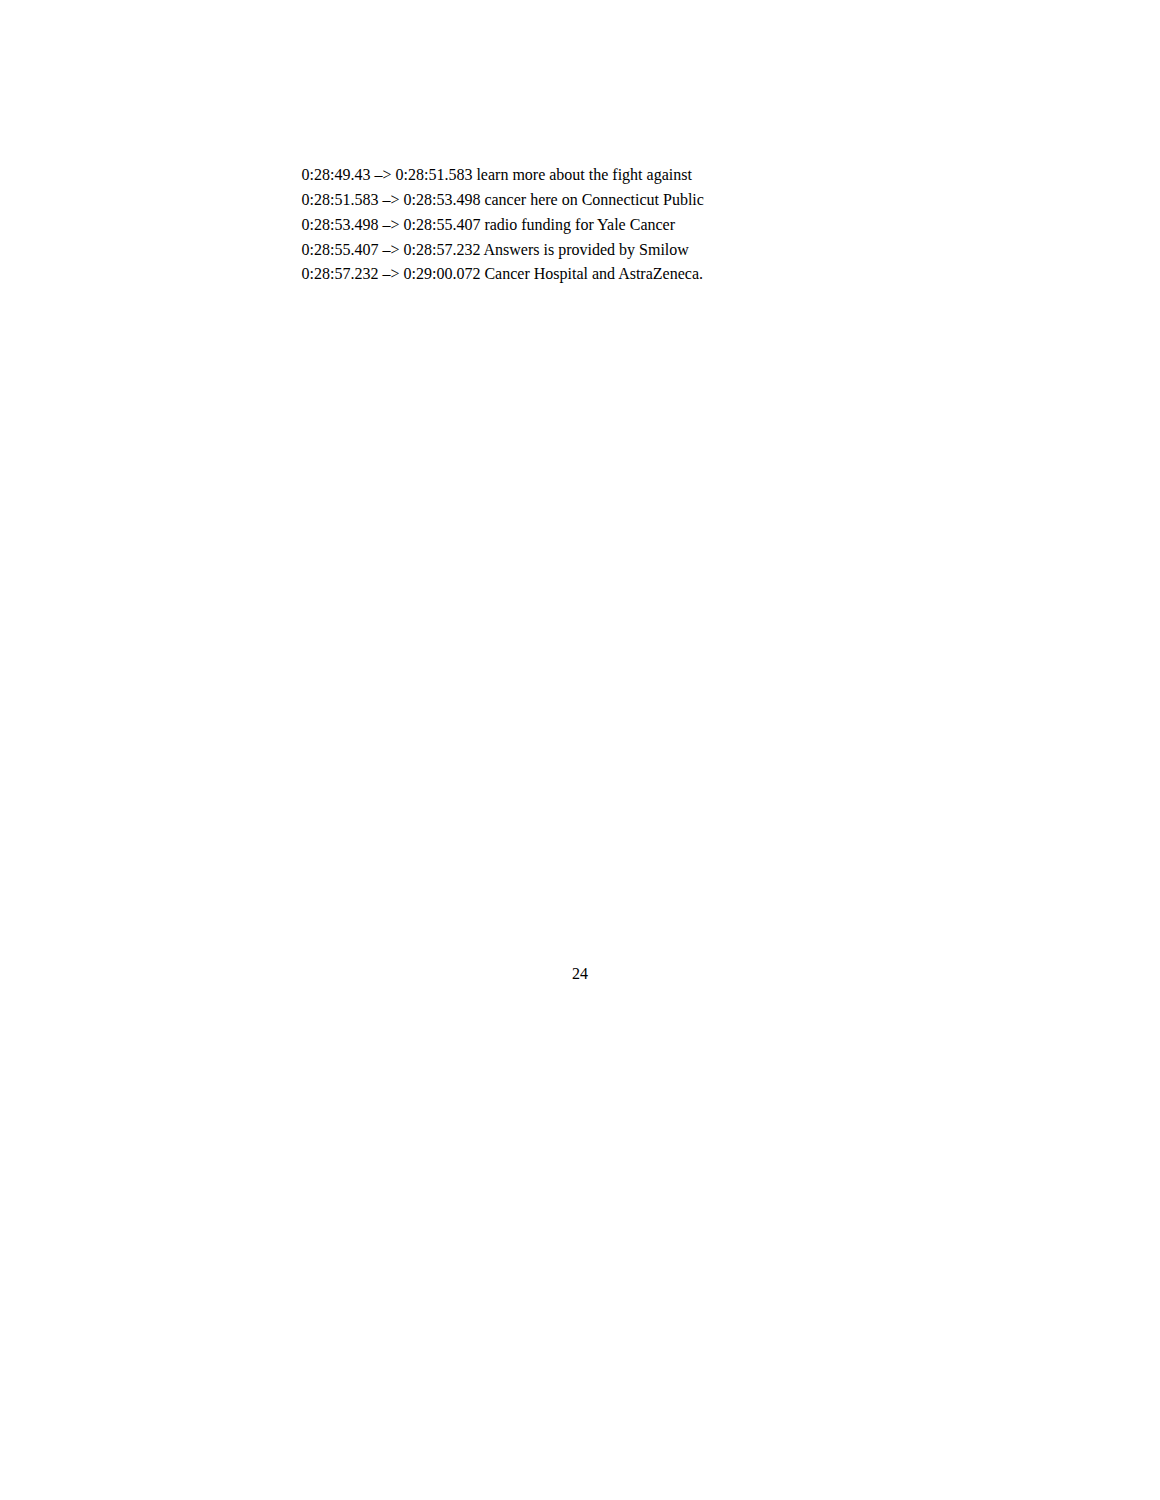0:28:49.43 –> 0:28:51.583 learn more about the fight against
0:28:51.583 –> 0:28:53.498 cancer here on Connecticut Public
0:28:53.498 –> 0:28:55.407 radio funding for Yale Cancer
0:28:55.407 –> 0:28:57.232 Answers is provided by Smilow
0:28:57.232 –> 0:29:00.072 Cancer Hospital and AstraZeneca.
24